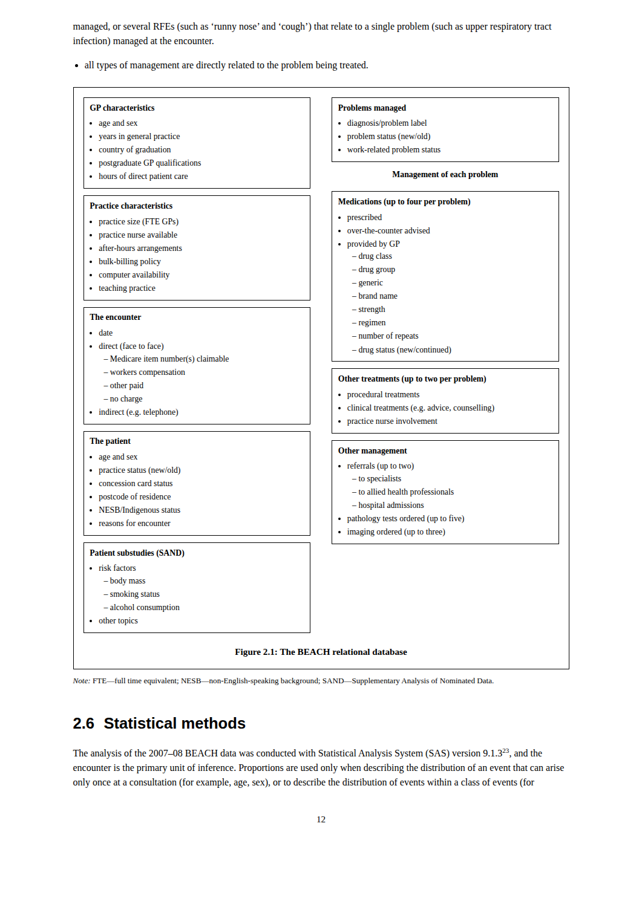managed, or several RFEs (such as ‘runny nose’ and ‘cough’) that relate to a single problem (such as upper respiratory tract infection) managed at the encounter.
all types of management are directly related to the problem being treated.
GP characteristics
age and sex
years in general practice
country of graduation
postgraduate GP qualifications
hours of direct patient care
Practice characteristics
practice size (FTE GPs)
practice nurse available
after-hours arrangements
bulk-billing policy
computer availability
teaching practice
The encounter
date
direct (face to face)
Medicare item number(s) claimable
workers compensation
other paid
no charge
indirect (e.g. telephone)
The patient
age and sex
practice status (new/old)
concession card status
postcode of residence
NESB/Indigenous status
reasons for encounter
Patient substudies (SAND)
risk factors
body mass
smoking status
alcohol consumption
other topics
Problems managed
diagnosis/problem label
problem status (new/old)
work-related problem status
Management of each problem
Medications (up to four per problem)
prescribed
over-the-counter advised
provided by GP
drug class
drug group
generic
brand name
strength
regimen
number of repeats
drug status (new/continued)
Other treatments (up to two per problem)
procedural treatments
clinical treatments (e.g. advice, counselling)
practice nurse involvement
Other management
referrals (up to two)
to specialists
to allied health professionals
hospital admissions
pathology tests ordered (up to five)
imaging ordered (up to three)
Figure 2.1: The BEACH relational database
Note: FTE—full time equivalent; NESB—non-English-speaking background; SAND—Supplementary Analysis of Nominated Data.
2.6 Statistical methods
The analysis of the 2007–08 BEACH data was conducted with Statistical Analysis System (SAS) version 9.1.323, and the encounter is the primary unit of inference. Proportions are used only when describing the distribution of an event that can arise only once at a consultation (for example, age, sex), or to describe the distribution of events within a class of events (for
12